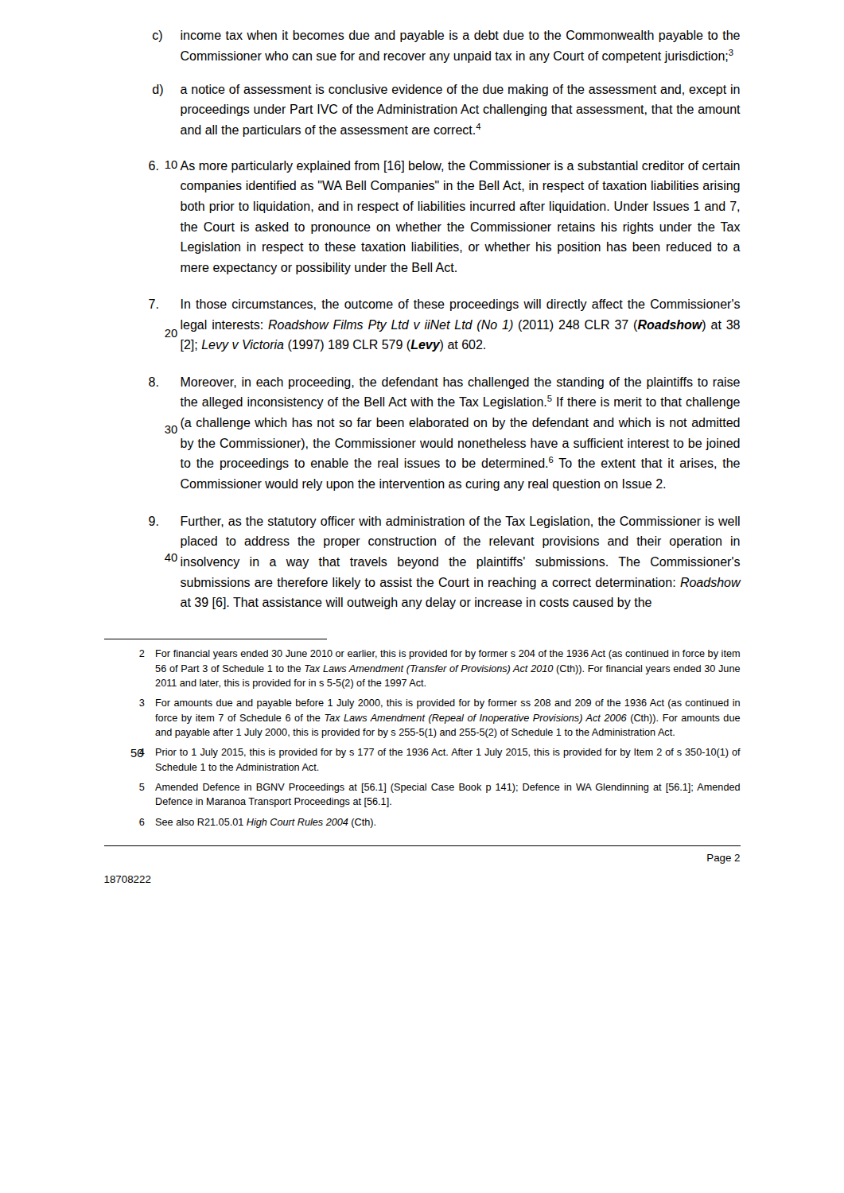c) income tax when it becomes due and payable is a debt due to the Commonwealth payable to the Commissioner who can sue for and recover any unpaid tax in any Court of competent jurisdiction;3
d) a notice of assessment is conclusive evidence of the due making of the assessment and, except in proceedings under Part IVC of the Administration Act challenging that assessment, that the amount and all the particulars of the assessment are correct.4
10 6. As more particularly explained from [16] below, the Commissioner is a substantial creditor of certain companies identified as "WA Bell Companies" in the Bell Act, in respect of taxation liabilities arising both prior to liquidation, and in respect of liabilities incurred after liquidation. Under Issues 1 and 7, the Court is asked to pronounce on whether the Commissioner retains his rights under the Tax Legislation in respect to these taxation liabilities, or whether his position has been reduced to a mere expectancy or possibility under the Bell Act.
20 7. In those circumstances, the outcome of these proceedings will directly affect the Commissioner's legal interests: Roadshow Films Pty Ltd v iiNet Ltd (No 1) (2011) 248 CLR 37 (Roadshow) at 38 [2]; Levy v Victoria (1997) 189 CLR 579 (Levy) at 602.
30 8. Moreover, in each proceeding, the defendant has challenged the standing of the plaintiffs to raise the alleged inconsistency of the Bell Act with the Tax Legislation.5 If there is merit to that challenge (a challenge which has not so far been elaborated on by the defendant and which is not admitted by the Commissioner), the Commissioner would nonetheless have a sufficient interest to be joined to the proceedings to enable the real issues to be determined.6 To the extent that it arises, the Commissioner would rely upon the intervention as curing any real question on Issue 2.
40 9. Further, as the statutory officer with administration of the Tax Legislation, the Commissioner is well placed to address the proper construction of the relevant provisions and their operation in insolvency in a way that travels beyond the plaintiffs' submissions. The Commissioner's submissions are therefore likely to assist the Court in reaching a correct determination: Roadshow at 39 [6]. That assistance will outweigh any delay or increase in costs caused by the
2 For financial years ended 30 June 2010 or earlier, this is provided for by former s 204 of the 1936 Act (as continued in force by item 56 of Part 3 of Schedule 1 to the Tax Laws Amendment (Transfer of Provisions) Act 2010 (Cth)). For financial years ended 30 June 2011 and later, this is provided for in s 5-5(2) of the 1997 Act.
3 For amounts due and payable before 1 July 2000, this is provided for by former ss 208 and 209 of the 1936 Act (as continued in force by item 7 of Schedule 6 of the Tax Laws Amendment (Repeal of Inoperative Provisions) Act 2006 (Cth)). For amounts due and payable after 1 July 2000, this is provided for by s 255-5(1) and 255-5(2) of Schedule 1 to the Administration Act.
450 Prior to 1 July 2015, this is provided for by s 177 of the 1936 Act. After 1 July 2015, this is provided for by Item 2 of s 350-10(1) of Schedule 1 to the Administration Act.
5 Amended Defence in BGNV Proceedings at [56.1] (Special Case Book p 141); Defence in WA Glendinning at [56.1]; Amended Defence in Maranoa Transport Proceedings at [56.1].
6 See also R21.05.01 High Court Rules 2004 (Cth).
Page 2
18708222